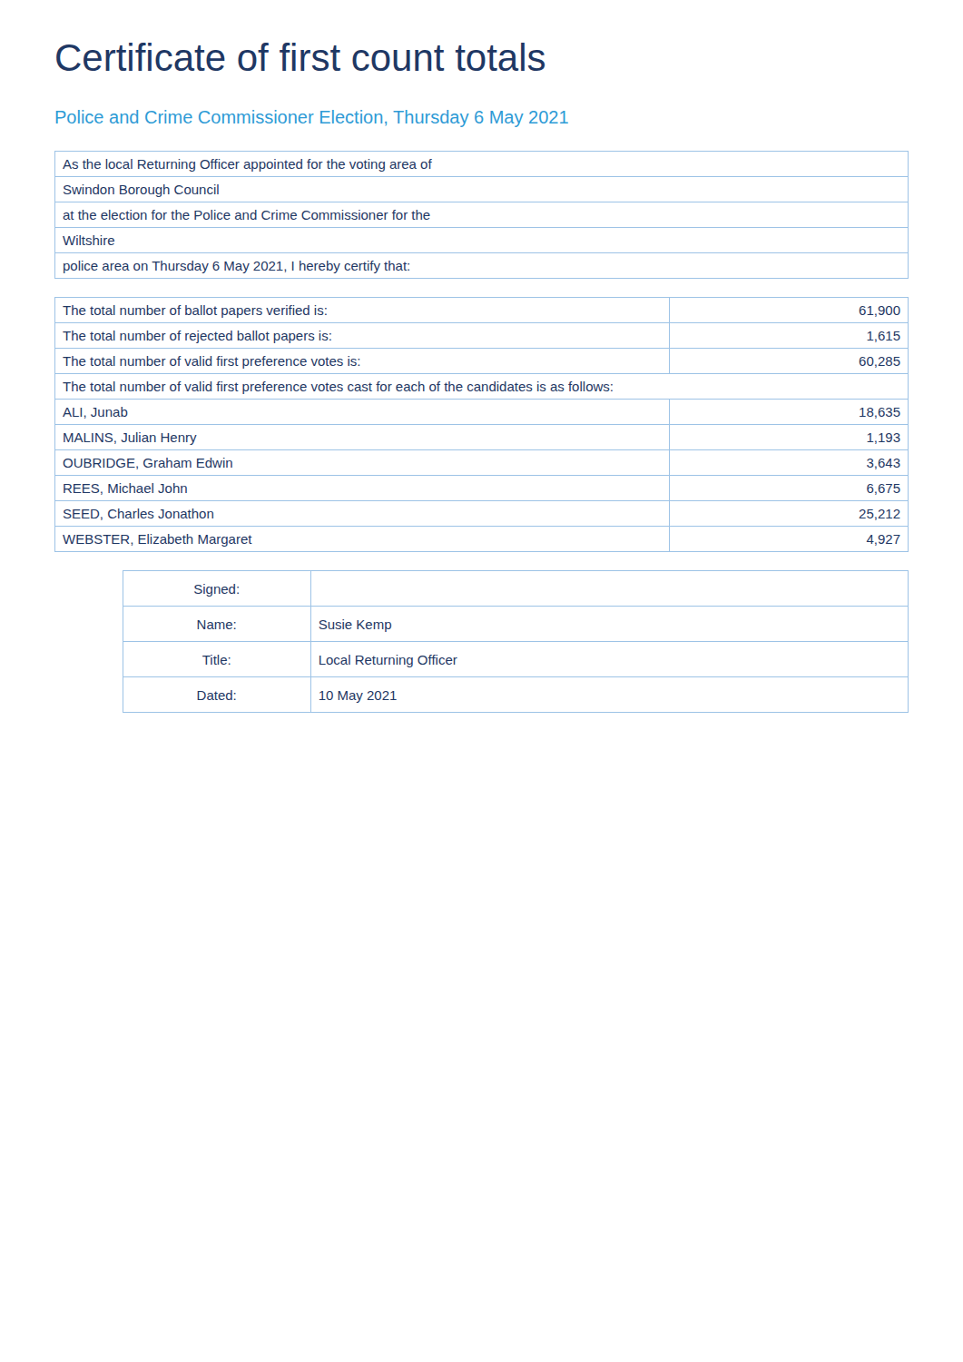Certificate of first count totals
Police and Crime Commissioner Election, Thursday 6 May 2021
| As the local Returning Officer appointed for the voting area of |
| Swindon Borough Council |
| at the election for the Police and Crime Commissioner for the |
| Wiltshire |
| police area on Thursday 6 May 2021, I hereby certify that: |
| The total number of ballot papers verified is: | 61,900 |
| The total number of rejected ballot papers is: | 1,615 |
| The total number of valid first preference votes is: | 60,285 |
| The total number of valid first preference votes cast for each of the candidates is as follows: |
| ALI, Junab | 18,635 |
| MALINS, Julian Henry | 1,193 |
| OUBRIDGE, Graham Edwin | 3,643 |
| REES, Michael John | 6,675 |
| SEED, Charles Jonathon | 25,212 |
| WEBSTER, Elizabeth Margaret | 4,927 |
| | Signed: | |
| | Name: | Susie Kemp |
| | Title: | Local Returning Officer |
| | Dated: | 10 May 2021 |